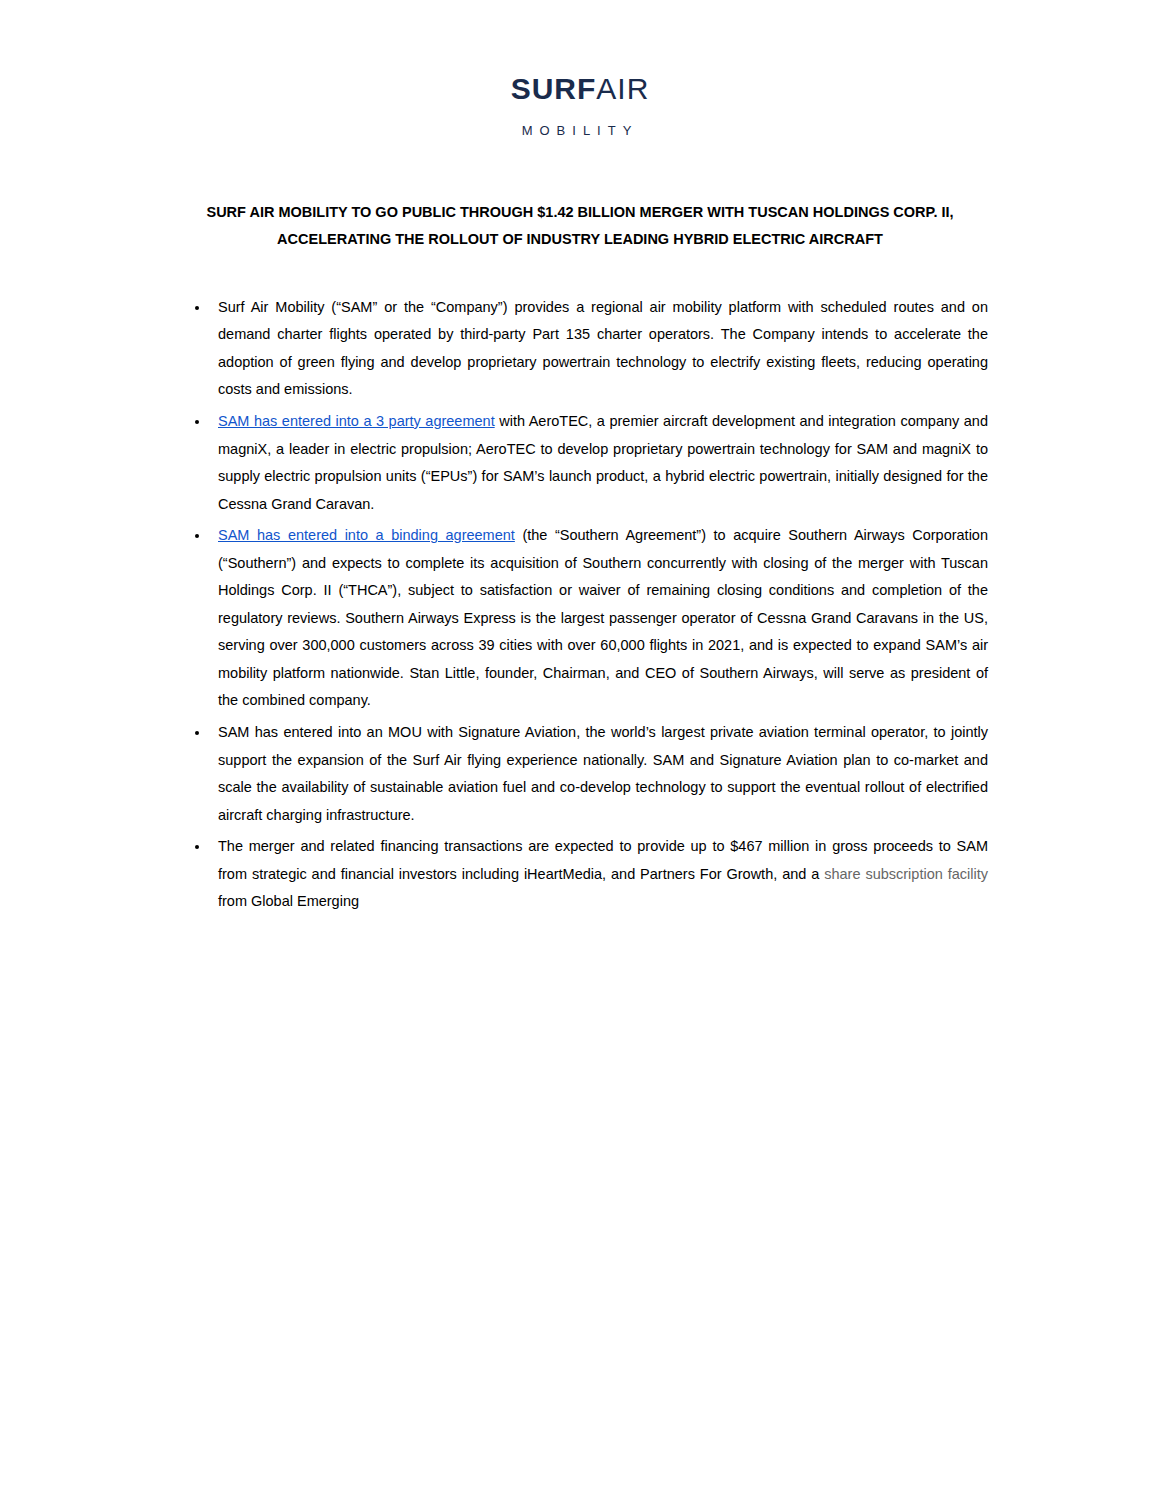SURFAIR
MOBILITY
Surf Air Mobility to go public through $1.42 billion merger with Tuscan Holdings Corp. II, accelerating the rollout of industry leading hybrid electric aircraft
Surf Air Mobility (“SAM” or the “Company”) provides a regional air mobility platform with scheduled routes and on demand charter flights operated by third-party Part 135 charter operators. The Company intends to accelerate the adoption of green flying and develop proprietary powertrain technology to electrify existing fleets, reducing operating costs and emissions.
SAM has entered into a 3 party agreement with AeroTEC, a premier aircraft development and integration company and magniX, a leader in electric propulsion; AeroTEC to develop proprietary powertrain technology for SAM and magniX to supply electric propulsion units (“EPUs”) for SAM’s launch product, a hybrid electric powertrain, initially designed for the Cessna Grand Caravan.
SAM has entered into a binding agreement (the “Southern Agreement”) to acquire Southern Airways Corporation (“Southern”) and expects to complete its acquisition of Southern concurrently with closing of the merger with Tuscan Holdings Corp. II (“THCA”), subject to satisfaction or waiver of remaining closing conditions and completion of the regulatory reviews. Southern Airways Express is the largest passenger operator of Cessna Grand Caravans in the US, serving over 300,000 customers across 39 cities with over 60,000 flights in 2021, and is expected to expand SAM’s air mobility platform nationwide. Stan Little, founder, Chairman, and CEO of Southern Airways, will serve as president of the combined company.
SAM has entered into an MOU with Signature Aviation, the world’s largest private aviation terminal operator, to jointly support the expansion of the Surf Air flying experience nationally. SAM and Signature Aviation plan to co-market and scale the availability of sustainable aviation fuel and co-develop technology to support the eventual rollout of electrified aircraft charging infrastructure.
The merger and related financing transactions are expected to provide up to $467 million in gross proceeds to SAM from strategic and financial investors including iHeartMedia, and Partners For Growth, and a share subscription facility from Global Emerging